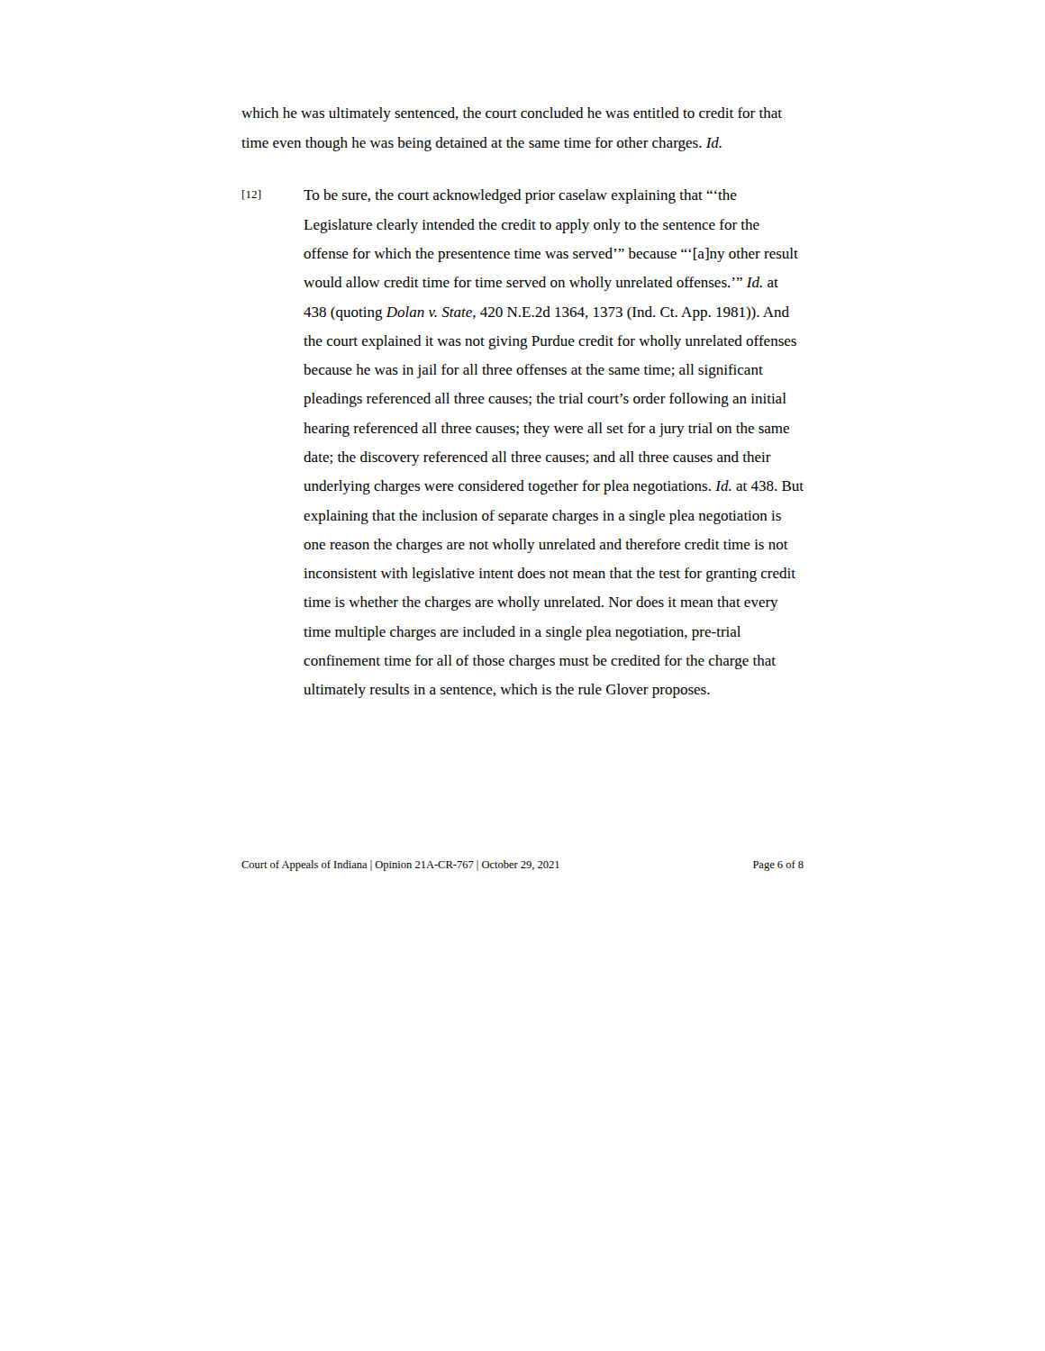which he was ultimately sentenced, the court concluded he was entitled to credit for that time even though he was being detained at the same time for other charges. Id.
[12]
To be sure, the court acknowledged prior caselaw explaining that “‘the Legislature clearly intended the credit to apply only to the sentence for the offense for which the presentence time was served’” because “‘[a]ny other result would allow credit time for time served on wholly unrelated offenses.’” Id. at 438 (quoting Dolan v. State, 420 N.E.2d 1364, 1373 (Ind. Ct. App. 1981)). And the court explained it was not giving Purdue credit for wholly unrelated offenses because he was in jail for all three offenses at the same time; all significant pleadings referenced all three causes; the trial court’s order following an initial hearing referenced all three causes; they were all set for a jury trial on the same date; the discovery referenced all three causes; and all three causes and their underlying charges were considered together for plea negotiations. Id. at 438. But explaining that the inclusion of separate charges in a single plea negotiation is one reason the charges are not wholly unrelated and therefore credit time is not inconsistent with legislative intent does not mean that the test for granting credit time is whether the charges are wholly unrelated. Nor does it mean that every time multiple charges are included in a single plea negotiation, pre-trial confinement time for all of those charges must be credited for the charge that ultimately results in a sentence, which is the rule Glover proposes.
Court of Appeals of Indiana | Opinion 21A-CR-767 | October 29, 2021
Page 6 of 8